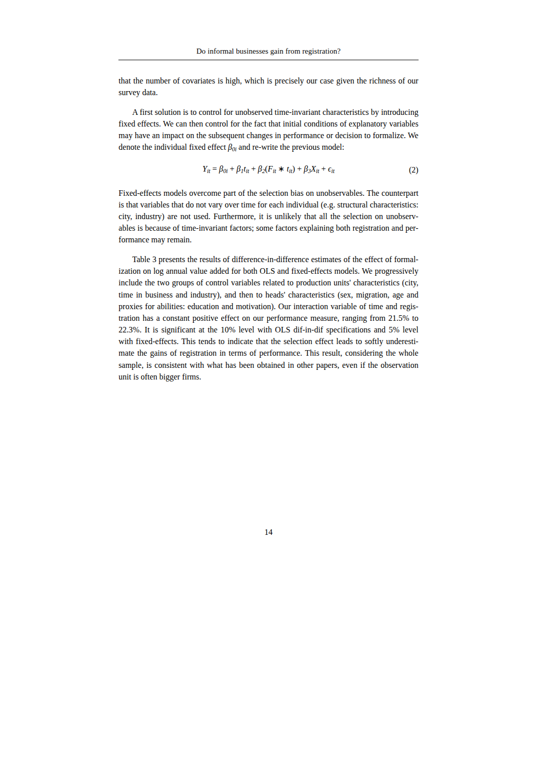Do informal businesses gain from registration?
that the number of covariates is high, which is precisely our case given the richness of our survey data.
A first solution is to control for unobserved time-invariant characteristics by introducing fixed effects. We can then control for the fact that initial conditions of explanatory variables may have an impact on the subsequent changes in performance or decision to formalize. We denote the individual fixed effect β0i and re-write the previous model:
Yit = β0i + β1tit + β2(Fit ∗ tit) + β3Xit + ϵit (2)
Fixed-effects models overcome part of the selection bias on unobservables. The counterpart is that variables that do not vary over time for each individual (e.g. structural characteristics: city, industry) are not used. Furthermore, it is unlikely that all the selection on unobservables is because of time-invariant factors; some factors explaining both registration and performance may remain.
Table 3 presents the results of difference-in-difference estimates of the effect of formalization on log annual value added for both OLS and fixed-effects models. We progressively include the two groups of control variables related to production units' characteristics (city, time in business and industry), and then to heads' characteristics (sex, migration, age and proxies for abilities: education and motivation). Our interaction variable of time and registration has a constant positive effect on our performance measure, ranging from 21.5% to 22.3%. It is significant at the 10% level with OLS dif-in-dif specifications and 5% level with fixed-effects. This tends to indicate that the selection effect leads to softly underestimate the gains of registration in terms of performance. This result, considering the whole sample, is consistent with what has been obtained in other papers, even if the observation unit is often bigger firms.
14